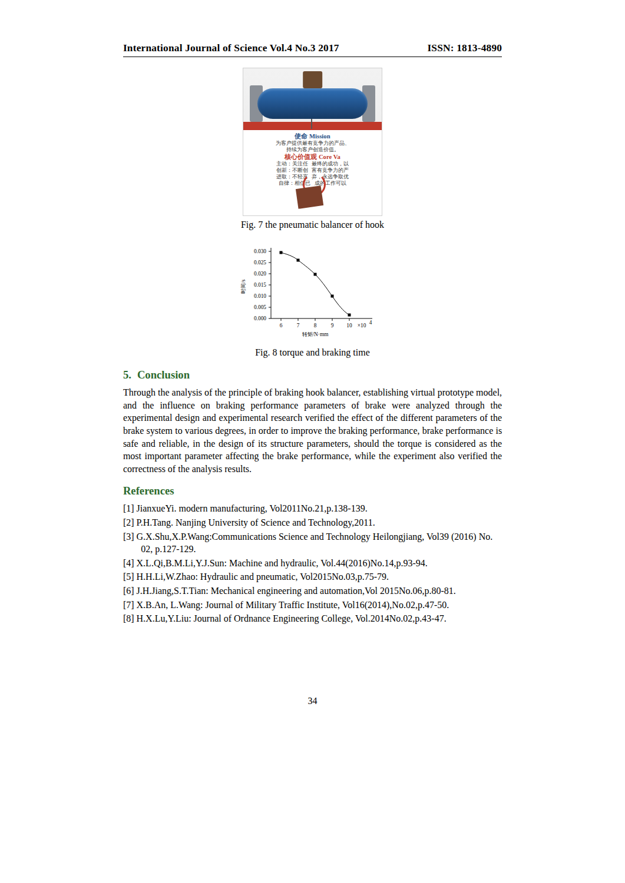International Journal of Science Vol.4 No.3 2017
ISSN: 1813-4890
使命 Mission
为客户提供最有竞争力的产品、
持续为客户创造价值。
核心价值观 Core Va
主动：关注任 最终的成功，以
创新：不断创 富有竞争力的产
进取：不轻言 弃，永远争取优
自律：相信已 成的工作可以
Fig. 7 the pneumatic balancer of hook
0.030 0.025 0.020 0.015 0.010 0.005 0.000 时间/s 6 7 8 9 10 ×10 4 转矩/N·mm
Fig. 8 torque and braking time
5. Conclusion
Through the analysis of the principle of braking hook balancer, establishing virtual prototype model, and the influence on braking performance parameters of brake were analyzed through the experimental design and experimental research verified the effect of the different parameters of the brake system to various degrees, in order to improve the braking performance, brake performance is safe and reliable, in the design of its structure parameters, should the torque is considered as the most important parameter affecting the brake performance, while the experiment also verified the correctness of the analysis results.
References
[1] JianxueYi. modern manufacturing, Vol2011No.21,p.138-139.
[2] P.H.Tang. Nanjing University of Science and Technology,2011.
[3] G.X.Shu,X.P.Wang:Communications Science and Technology Heilongjiang, Vol39 (2016) No. 02, p.127-129.
[4] X.L.Qi,B.M.Li,Y.J.Sun: Machine and hydraulic, Vol.44(2016)No.14,p.93-94.
[5] H.H.Li,W.Zhao: Hydraulic and pneumatic, Vol2015No.03,p.75-79.
[6] J.H.Jiang,S.T.Tian: Mechanical engineering and automation,Vol 2015No.06,p.80-81.
[7] X.B.An, L.Wang: Journal of Military Traffic Institute, Vol16(2014),No.02,p.47-50.
[8] H.X.Lu,Y.Liu: Journal of Ordnance Engineering College, Vol.2014No.02,p.43-47.
34